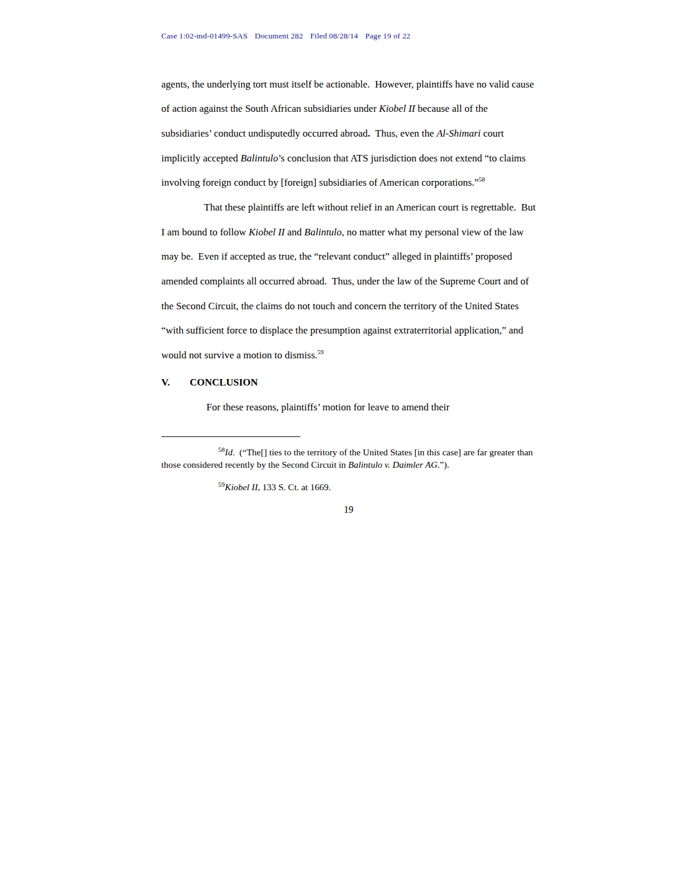Case 1:02-md-01499-SAS Document 282 Filed 08/28/14 Page 19 of 22
agents, the underlying tort must itself be actionable. However, plaintiffs have no valid cause of action against the South African subsidiaries under Kiobel II because all of the subsidiaries’ conduct undisputedly occurred abroad. Thus, even the Al-Shimari court implicitly accepted Balintulo’s conclusion that ATS jurisdiction does not extend “to claims involving foreign conduct by [foreign] subsidiaries of American corporations.”58
That these plaintiffs are left without relief in an American court is regrettable. But I am bound to follow Kiobel II and Balintulo, no matter what my personal view of the law may be. Even if accepted as true, the “relevant conduct” alleged in plaintiffs’ proposed amended complaints all occurred abroad. Thus, under the law of the Supreme Court and of the Second Circuit, the claims do not touch and concern the territory of the United States “with sufficient force to displace the presumption against extraterritorial application,” and would not survive a motion to dismiss.59
V. CONCLUSION
For these reasons, plaintiffs’ motion for leave to amend their
58 Id. (“The[] ties to the territory of the United States [in this case] are far greater than those considered recently by the Second Circuit in Balintulo v. Daimler AG.”).
59 Kiobel II, 133 S. Ct. at 1669.
19